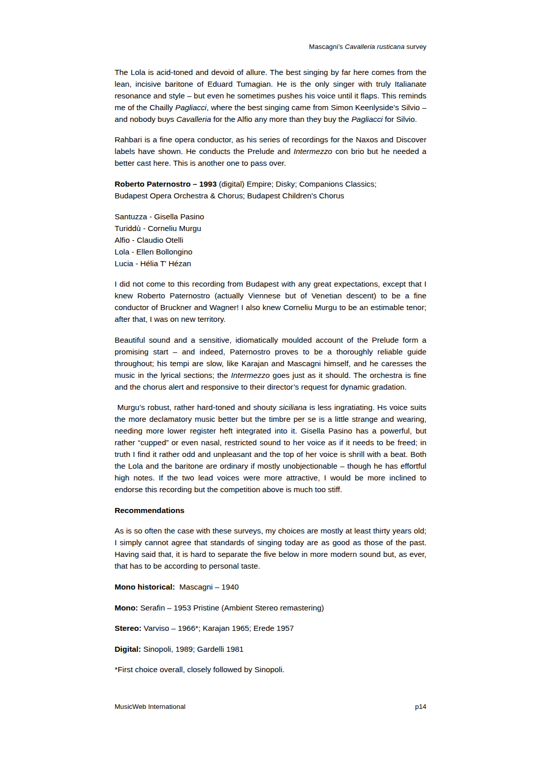Mascagni’s Cavalleria rusticana survey
The Lola is acid-toned and devoid of allure. The best singing by far here comes from the lean, incisive baritone of Eduard Tumagian. He is the only singer with truly Italianate resonance and style – but even he sometimes pushes his voice until it flaps. This reminds me of the Chailly Pagliacci, where the best singing came from Simon Keenlyside’s Silvio – and nobody buys Cavalleria for the Alfio any more than they buy the Pagliacci for Silvio.
Rahbari is a fine opera conductor, as his series of recordings for the Naxos and Discover labels have shown. He conducts the Prelude and Intermezzo con brio but he needed a better cast here. This is another one to pass over.
Roberto Paternostro – 1993 (digital) Empire; Disky; Companions Classics;
Budapest Opera Orchestra & Chorus; Budapest Children's Chorus
Santuzza - Gisella Pasino
Turiddù - Corneliu Murgu
Alfio - Claudio Otelli
Lola - Ellen Bollongino
Lucia - Hélia T' Hézan
I did not come to this recording from Budapest with any great expectations, except that I knew Roberto Paternostro (actually Viennese but of Venetian descent) to be a fine conductor of Bruckner and Wagner! I also knew Corneliu Murgu to be an estimable tenor; after that, I was on new territory.
Beautiful sound and a sensitive, idiomatically moulded account of the Prelude form a promising start – and indeed, Paternostro proves to be a thoroughly reliable guide throughout; his tempi are slow, like Karajan and Mascagni himself, and he caresses the music in the lyrical sections; the Intermezzo goes just as it should. The orchestra is fine and the chorus alert and responsive to their director’s request for dynamic gradation.
Murgu’s robust, rather hard-toned and shouty siciliana is less ingratiating. Hs voice suits the more declamatory music better but the timbre per se is a little strange and wearing, needing more lower register heft integrated into it. Gisella Pasino has a powerful, but rather “cupped” or even nasal, restricted sound to her voice as if it needs to be freed; in truth I find it rather odd and unpleasant and the top of her voice is shrill with a beat. Both the Lola and the baritone are ordinary if mostly unobjectionable – though he has effortful high notes. If the two lead voices were more attractive, I would be more inclined to endorse this recording but the competition above is much too stiff.
Recommendations
As is so often the case with these surveys, my choices are mostly at least thirty years old; I simply cannot agree that standards of singing today are as good as those of the past. Having said that, it is hard to separate the five below in more modern sound but, as ever, that has to be according to personal taste.
Mono historical: Mascagni – 1940
Mono: Serafin – 1953 Pristine (Ambient Stereo remastering)
Stereo: Varviso – 1966*; Karajan 1965; Erede 1957
Digital: Sinopoli, 1989; Gardelli 1981
*First choice overall, closely followed by Sinopoli.
MusicWeb International p14